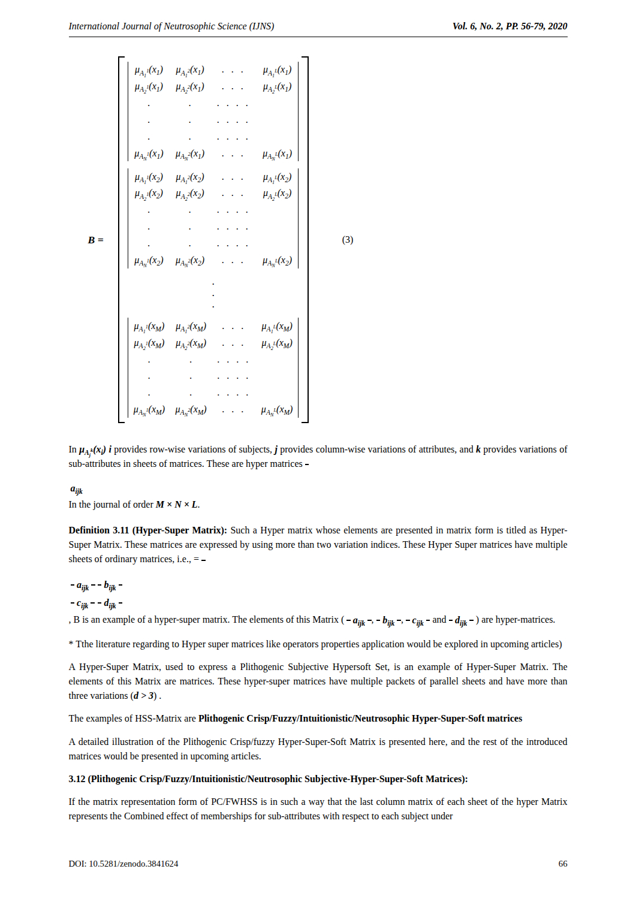International Journal of Neutrosophic Science (IJNS)
Vol. 6, No. 2, PP. 56-79, 2020
B =
| μ A 1 1 (x 1 ) | μ A 1 2 (x 1 ) | . . . | μ A 1 L (x 1 ) |
| μ A 2 1 (x 1 ) | μ A 2 2 (x 1 ) | . . . | μ A 2 L (x 1 ) |
| . | . | . . . . | |
| . | . | . . . . | |
| . | . | . . . . | |
| μ A N 1 (x 1 ) | μ A N 2 (x 1 ) | . . . | μ A N L (x 1 ) |
| μ A 1 1 (x 2 ) | μ A 1 2 (x 2 ) | . . . | μ A 1 L (x 2 ) |
| μ A 2 1 (x 2 ) | μ A 2 2 (x 2 ) | . . . | μ A 2 L (x 2 ) |
| . | . | . . . . | |
| . | . | . . . . | |
| . | . | . . . . | |
| μ A N 1 (x 2 ) | μ A N 2 (x 2 ) | . . . | μ A N L (x 2 ) |
.
.
.
| μ A 1 1 (x M ) | μ A 1 2 (x M ) | . . . | μ A 1 L (x M ) |
| μ A 2 1 (x M ) | μ A 2 2 (x M ) | . . . | μ A 2 L (x M ) |
| . | . | . . . . | |
| . | . | . . . . | |
| . | . | . . . . | |
| μ A N 1 (x M ) | μ A N 2 (x M ) | . . . | μ A N L (x M ) |
(3)
In μAjk(xi) i provides row-wise variations of subjects, j provides column-wise variations of attributes, and k provides variations of sub-attributes in sheets of matrices. These are hyper matrices
| a ijk |
In the journal of order M × N × L.
Definition 3.11 (Hyper-Super Matrix): Such a Hyper matrix whose elements are presented in matrix form is titled as Hyper-Super Matrix. These matrices are expressed by using more than two variation indices. These Hyper Super matrices have multiple sheets of ordinary matrices, i.e., =
| / a ijk / | / b ijk / |
| / c ijk / | / d ijk / |
, B is an example of a hyper-super matrix. The elements of this Matrix (
| a ijk |
,
| b ijk |
,
| c ijk |
and
| d ijk |
) are hyper-matrices.
* Tthe literature regarding to Hyper super matrices like operators properties application would be explored in upcoming articles)
A Hyper-Super Matrix, used to express a Plithogenic Subjective Hypersoft Set, is an example of Hyper-Super Matrix. The elements of this Matrix are matrices. These hyper-super matrices have multiple packets of parallel sheets and have more than three variations (d > 3) .
The examples of HSS-Matrix are Plithogenic Crisp/Fuzzy/Intuitionistic/Neutrosophic Hyper-Super-Soft matrices
A detailed illustration of the Plithogenic Crisp/fuzzy Hyper-Super-Soft Matrix is presented here, and the rest of the introduced matrices would be presented in upcoming articles.
3.12 (Plithogenic Crisp/Fuzzy/Intuitionistic/Neutrosophic Subjective-Hyper-Super-Soft Matrices):
If the matrix representation form of PC/FWHSS is in such a way that the last column matrix of each sheet of the hyper Matrix represents the Combined effect of memberships for sub-attributes with respect to each subject under
DOI: 10.5281/zenodo.3841624
66